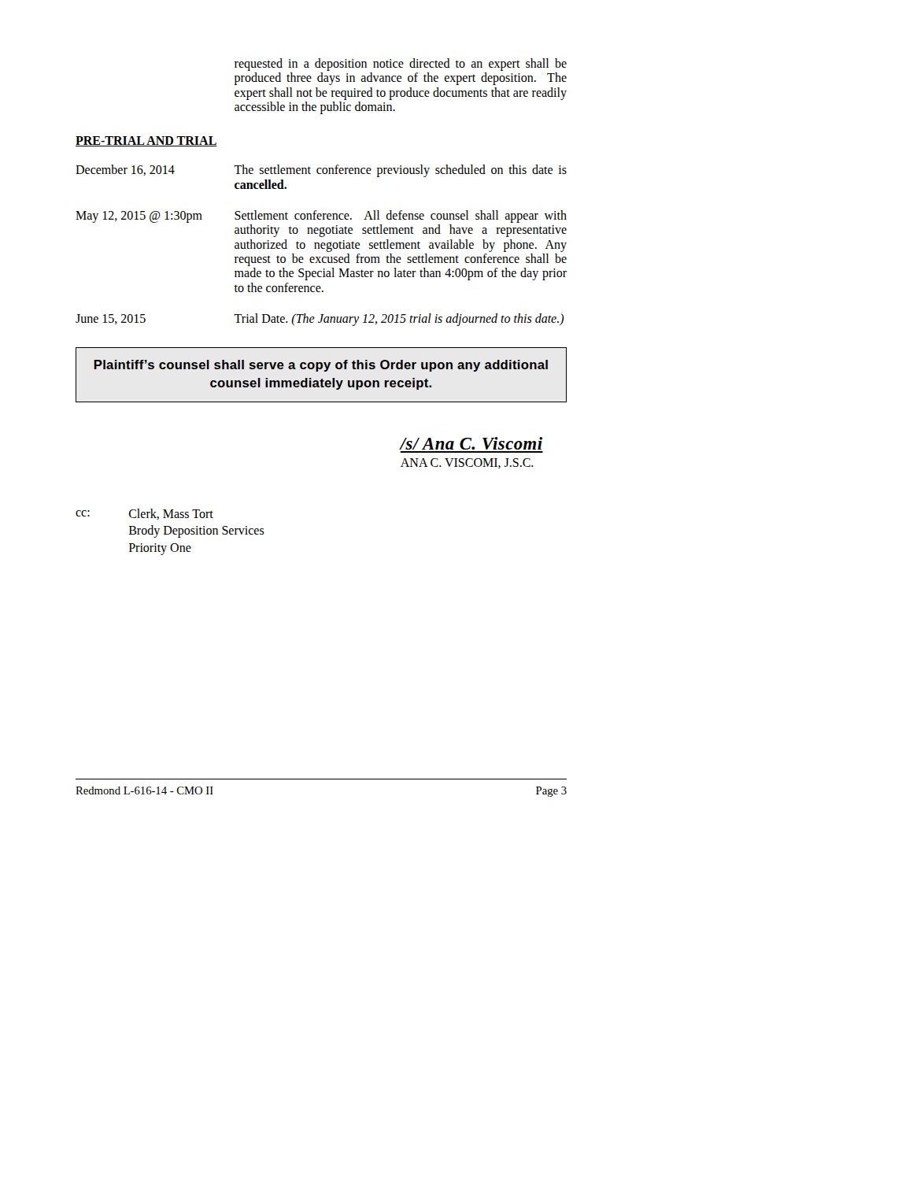requested in a deposition notice directed to an expert shall be produced three days in advance of the expert deposition. The expert shall not be required to produce documents that are readily accessible in the public domain.
PRE-TRIAL AND TRIAL
December 16, 2014
The settlement conference previously scheduled on this date is cancelled.
May 12, 2015 @ 1:30pm
Settlement conference. All defense counsel shall appear with authority to negotiate settlement and have a representative authorized to negotiate settlement available by phone. Any request to be excused from the settlement conference shall be made to the Special Master no later than 4:00pm of the day prior to the conference.
June 15, 2015
Trial Date. (The January 12, 2015 trial is adjourned to this date.)
Plaintiff’s counsel shall serve a copy of this Order upon any additional counsel immediately upon receipt.
/s/ Ana C. Viscomi
ANA C. VISCOMI, J.S.C.
cc:
Clerk, Mass Tort
Brody Deposition Services
Priority One
Redmond L-616-14 - CMO II Page 3